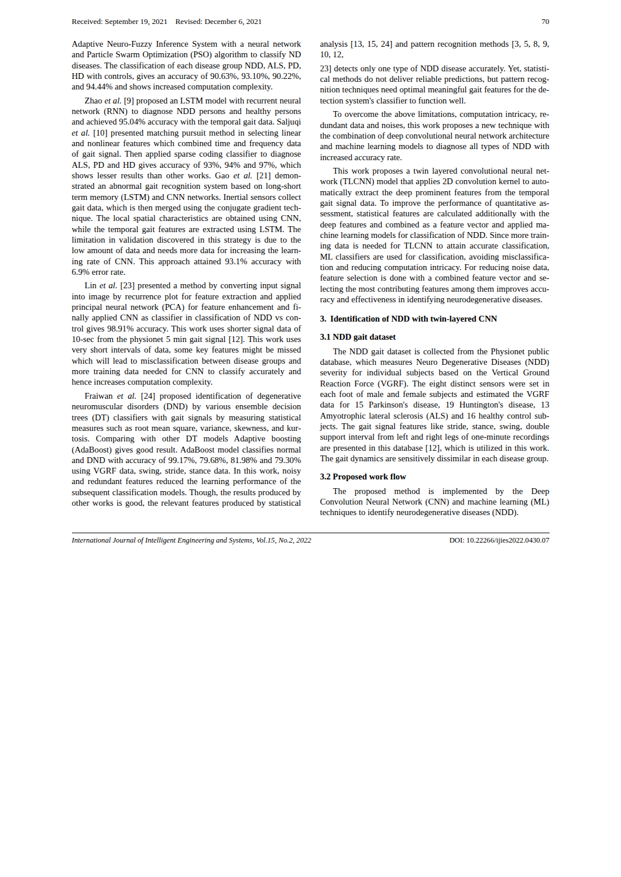Received: September 19, 2021 Revised: December 6, 2021 70
Adaptive Neuro-Fuzzy Inference System with a neural network and Particle Swarm Optimization (PSO) algorithm to classify ND diseases. The classification of each disease group NDD, ALS, PD, HD with controls, gives an accuracy of 90.63%, 93.10%, 90.22%, and 94.44% and shows increased computation complexity.
Zhao et al. [9] proposed an LSTM model with recurrent neural network (RNN) to diagnose NDD persons and healthy persons and achieved 95.04% accuracy with the temporal gait data. Saljuqi et al. [10] presented matching pursuit method in selecting linear and nonlinear features which combined time and frequency data of gait signal. Then applied sparse coding classifier to diagnose ALS, PD and HD gives accuracy of 93%, 94% and 97%, which shows lesser results than other works. Gao et al. [21] demonstrated an abnormal gait recognition system based on long-short term memory (LSTM) and CNN networks. Inertial sensors collect gait data, which is then merged using the conjugate gradient technique. The local spatial characteristics are obtained using CNN, while the temporal gait features are extracted using LSTM. The limitation in validation discovered in this strategy is due to the low amount of data and needs more data for increasing the learning rate of CNN. This approach attained 93.1% accuracy with 6.9% error rate.
Lin et al. [23] presented a method by converting input signal into image by recurrence plot for feature extraction and applied principal neural network (PCA) for feature enhancement and finally applied CNN as classifier in classification of NDD vs control gives 98.91% accuracy. This work uses shorter signal data of 10-sec from the physionet 5 min gait signal [12]. This work uses very short intervals of data, some key features might be missed which will lead to misclassification between disease groups and more training data needed for CNN to classify accurately and hence increases computation complexity.
Fraiwan et al. [24] proposed identification of degenerative neuromuscular disorders (DND) by various ensemble decision trees (DT) classifiers with gait signals by measuring statistical measures such as root mean square, variance, skewness, and kurtosis. Comparing with other DT models Adaptive boosting (AdaBoost) gives good result. AdaBoost model classifies normal and DND with accuracy of 99.17%, 79.68%, 81.98% and 79.30% using VGRF data, swing, stride, stance data. In this work, noisy and redundant features reduced the learning performance of the subsequent classification models. Though, the results produced by other works is good, the relevant features produced by statistical analysis [13, 15, 24] and pattern recognition methods [3, 5, 8, 9, 10, 12,
23] detects only one type of NDD disease accurately. Yet, statistical methods do not deliver reliable predictions, but pattern recognition techniques need optimal meaningful gait features for the detection system's classifier to function well.
To overcome the above limitations, computation intricacy, redundant data and noises, this work proposes a new technique with the combination of deep convolutional neural network architecture and machine learning models to diagnose all types of NDD with increased accuracy rate.
This work proposes a twin layered convolutional neural network (TLCNN) model that applies 2D convolution kernel to automatically extract the deep prominent features from the temporal gait signal data. To improve the performance of quantitative assessment, statistical features are calculated additionally with the deep features and combined as a feature vector and applied machine learning models for classification of NDD. Since more training data is needed for TLCNN to attain accurate classification, ML classifiers are used for classification, avoiding misclassification and reducing computation intricacy. For reducing noise data, feature selection is done with a combined feature vector and selecting the most contributing features among them improves accuracy and effectiveness in identifying neurodegenerative diseases.
3. Identification of NDD with twin-layered CNN
3.1 NDD gait dataset
The NDD gait dataset is collected from the Physionet public database, which measures Neuro Degenerative Diseases (NDD) severity for individual subjects based on the Vertical Ground Reaction Force (VGRF). The eight distinct sensors were set in each foot of male and female subjects and estimated the VGRF data for 15 Parkinson's disease, 19 Huntington's disease, 13 Amyotrophic lateral sclerosis (ALS) and 16 healthy control subjects. The gait signal features like stride, stance, swing, double support interval from left and right legs of one-minute recordings are presented in this database [12], which is utilized in this work. The gait dynamics are sensitively dissimilar in each disease group.
3.2 Proposed work flow
The proposed method is implemented by the Deep Convolution Neural Network (CNN) and machine learning (ML) techniques to identify neurodegenerative diseases (NDD).
International Journal of Intelligent Engineering and Systems, Vol.15, No.2, 2022 DOI: 10.22266/ijies2022.0430.07